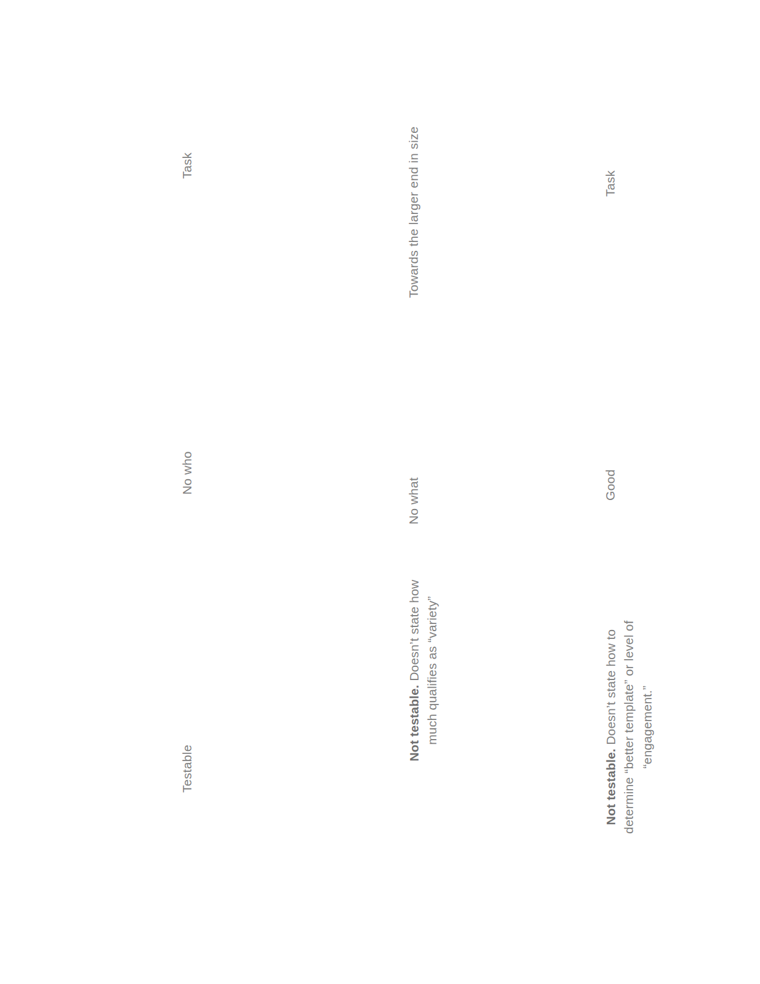Task
No who
Testable
Towards the larger end in size
No what
Not testable. Doesn’t state how much qualifies as “variety”
Task
Good
Not testable. Doesn’t state how to determine “better template” or level of “engagement.”